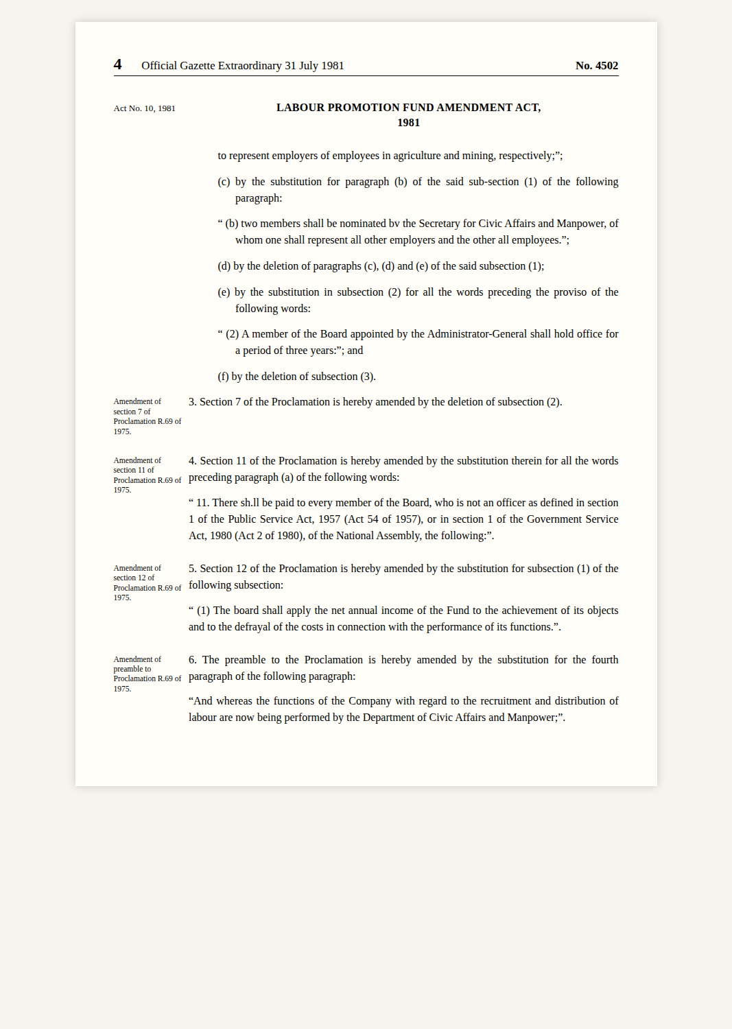4 Official Gazette Extraordinary 31 July 1981 No. 4502
Act No. 10, 1981
LABOUR PROMOTION FUND AMENDMENT ACT,
1981
to represent employers of employees in agriculture and mining, respectively;”;
(c) by the substitution for paragraph (b) of the said sub-section (1) of the following paragraph:
“ (b) two members shall be nominated bv the Secretary for Civic Affairs and Manpower, of whom one shall represent all other employers and the other all employees.”;
(d) by the deletion of paragraphs (c), (d) and (e) of the said subsection (1);
(e) by the substitution in subsection (2) for all the words preceding the proviso of the following words:
“ (2) A member of the Board appointed by the Administrator-General shall hold office for a period of three years:”; and
(f) by the deletion of subsection (3).
Amendment of section 7 of Proclamation R.69 of 1975.
3. Section 7 of the Proclamation is hereby amended by the deletion of subsection (2).
Amendment of section 11 of Proclamation R.69 of 1975.
4. Section 11 of the Proclamation is hereby amended by the substitution therein for all the words preceding paragraph (a) of the following words:
“ 11. There sh.ll be paid to every member of the Board, who is not an officer as defined in section 1 of the Public Service Act, 1957 (Act 54 of 1957), or in section 1 of the Government Service Act, 1980 (Act 2 of 1980), of the National Assembly, the following:”.
Amendment of section 12 of Proclamation R.69 of 1975.
5. Section 12 of the Proclamation is hereby amended by the substitution for subsection (1) of the following subsection:
“ (1) The board shall apply the net annual income of the Fund to the achievement of its objects and to the defrayal of the costs in connection with the performance of its functions.”.
Amendment of preamble to Proclamation R.69 of 1975.
6. The preamble to the Proclamation is hereby amended by the substitution for the fourth paragraph of the following paragraph:
“And whereas the functions of the Company with regard to the recruitment and distribution of labour are now being performed by the Department of Civic Affairs and Manpower;”.